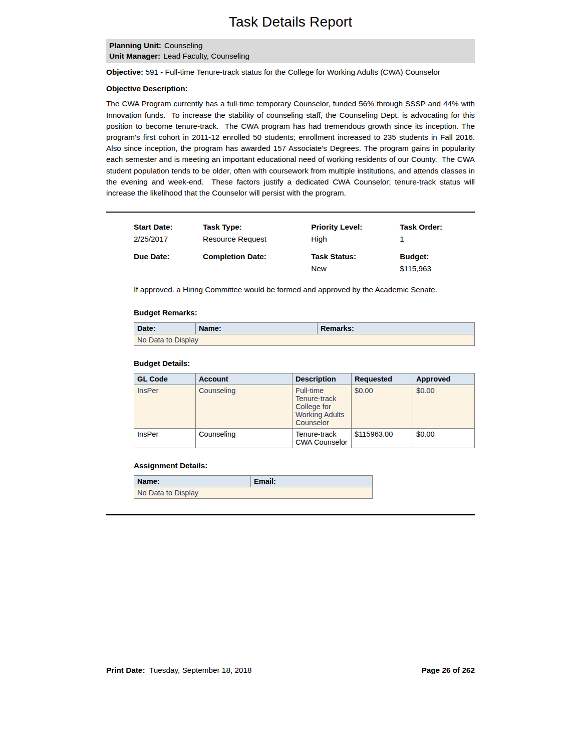Task Details Report
Planning Unit: Counseling
Unit Manager: Lead Faculty, Counseling
Objective: 591 - Full-time Tenure-track status for the College for Working Adults (CWA) Counselor
Objective Description:
The CWA Program currently has a full-time temporary Counselor, funded 56% through SSSP and 44% with Innovation funds. To increase the stability of counseling staff, the Counseling Dept. is advocating for this position to become tenure-track. The CWA program has had tremendous growth since its inception. The program's first cohort in 2011-12 enrolled 50 students; enrollment increased to 235 students in Fall 2016. Also since inception, the program has awarded 157 Associate's Degrees. The program gains in popularity each semester and is meeting an important educational need of working residents of our County. The CWA student population tends to be older, often with coursework from multiple institutions, and attends classes in the evening and week-end. These factors justify a dedicated CWA Counselor; tenure-track status will increase the likelihood that the Counselor will persist with the program.
| Start Date: | Task Type: | Priority Level: | Task Order: |
| 2/25/2017 | Resource Request | High | 1 |
| Due Date: | Completion Date: | Task Status: | Budget: |
| | | New | $115,963 |
If approved. a Hiring Committee would be formed and approved by the Academic Senate.
Budget Remarks:
| Date: | Name: | Remarks: |
| --- | --- | --- |
| No Data to Display |
Budget Details:
| GL Code | Account | Description | Requested | Approved |
| --- | --- | --- | --- | --- |
| InsPer | Counseling | Full-time Tenure-track College for Working Adults Counselor | $0.00 | $0.00 |
| InsPer | Counseling | Tenure-track CWA Counselor | $115963.00 | $0.00 |
Assignment Details:
| Name: | Email: |
| --- | --- |
| No Data to Display |
Print Date: Tuesday, September 18, 2018
Page 26 of 262